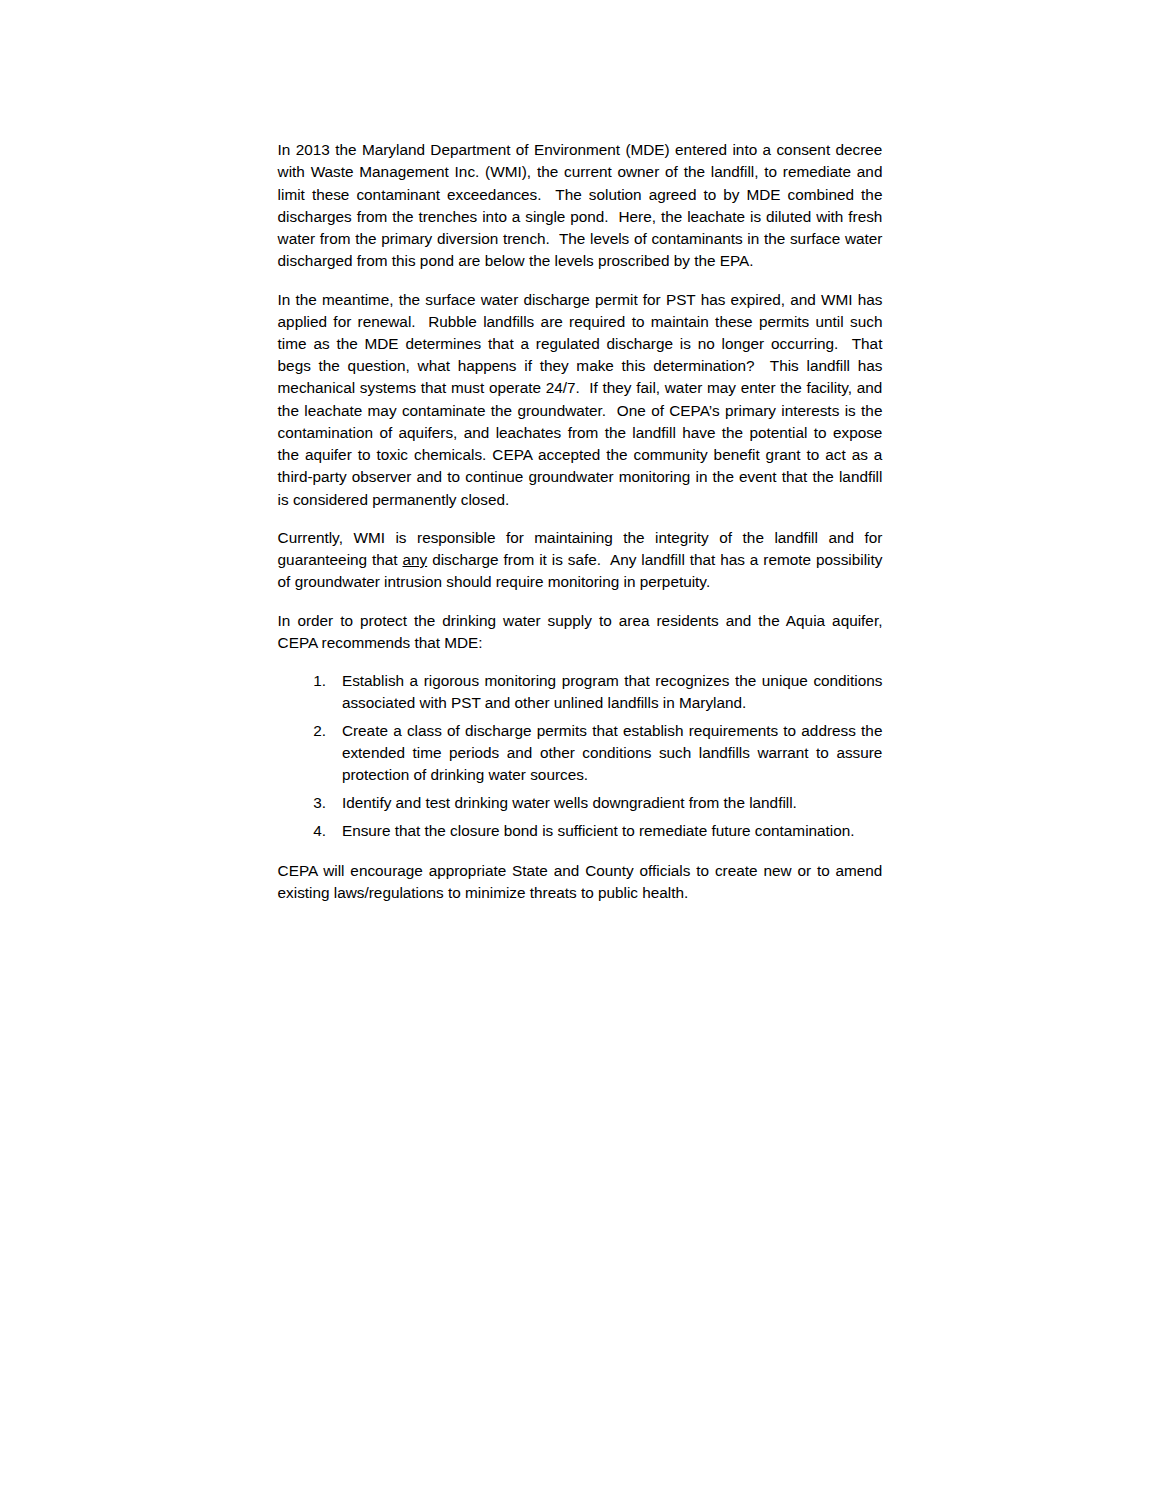In 2013 the Maryland Department of Environment (MDE) entered into a consent decree with Waste Management Inc. (WMI), the current owner of the landfill, to remediate and limit these contaminant exceedances. The solution agreed to by MDE combined the discharges from the trenches into a single pond. Here, the leachate is diluted with fresh water from the primary diversion trench. The levels of contaminants in the surface water discharged from this pond are below the levels proscribed by the EPA.
In the meantime, the surface water discharge permit for PST has expired, and WMI has applied for renewal. Rubble landfills are required to maintain these permits until such time as the MDE determines that a regulated discharge is no longer occurring. That begs the question, what happens if they make this determination? This landfill has mechanical systems that must operate 24/7. If they fail, water may enter the facility, and the leachate may contaminate the groundwater. One of CEPA’s primary interests is the contamination of aquifers, and leachates from the landfill have the potential to expose the aquifer to toxic chemicals. CEPA accepted the community benefit grant to act as a third-party observer and to continue groundwater monitoring in the event that the landfill is considered permanently closed.
Currently, WMI is responsible for maintaining the integrity of the landfill and for guaranteeing that any discharge from it is safe. Any landfill that has a remote possibility of groundwater intrusion should require monitoring in perpetuity.
In order to protect the drinking water supply to area residents and the Aquia aquifer, CEPA recommends that MDE:
Establish a rigorous monitoring program that recognizes the unique conditions associated with PST and other unlined landfills in Maryland.
Create a class of discharge permits that establish requirements to address the extended time periods and other conditions such landfills warrant to assure protection of drinking water sources.
Identify and test drinking water wells downgradient from the landfill.
Ensure that the closure bond is sufficient to remediate future contamination.
CEPA will encourage appropriate State and County officials to create new or to amend existing laws/regulations to minimize threats to public health.